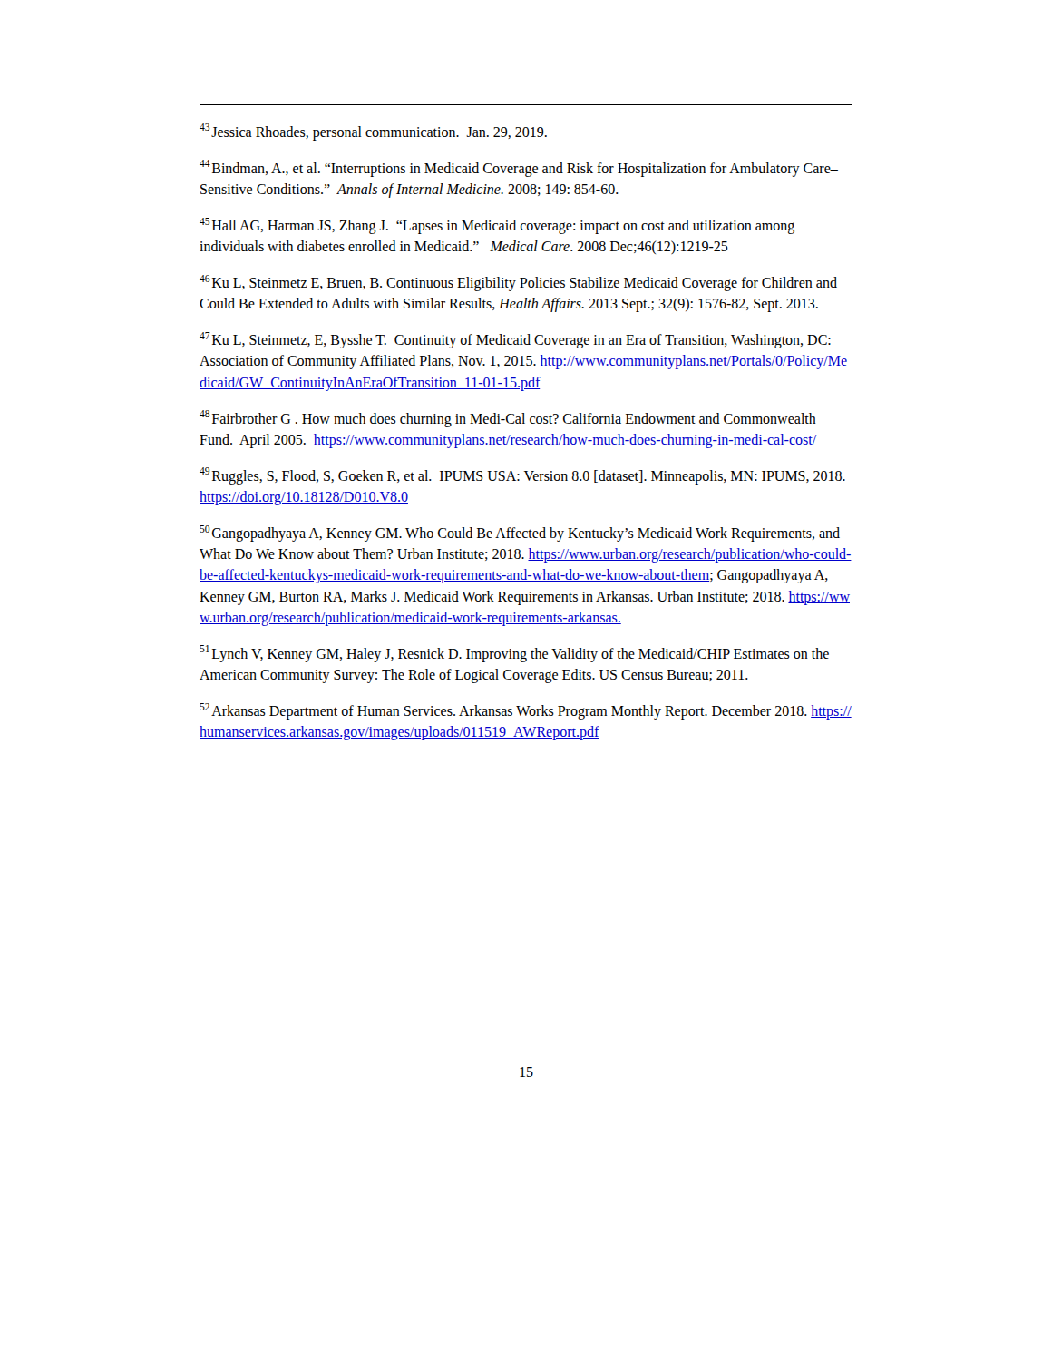43Jessica Rhoades, personal communication. Jan. 29, 2019.
44Bindman, A., et al. “Interruptions in Medicaid Coverage and Risk for Hospitalization for Ambulatory Care–Sensitive Conditions.” Annals of Internal Medicine. 2008; 149: 854-60.
45Hall AG, Harman JS, Zhang J. “Lapses in Medicaid coverage: impact on cost and utilization among individuals with diabetes enrolled in Medicaid.” Medical Care. 2008 Dec;46(12):1219-25
46Ku L, Steinmetz E, Bruen, B. Continuous Eligibility Policies Stabilize Medicaid Coverage for Children and Could Be Extended to Adults with Similar Results, Health Affairs. 2013 Sept.; 32(9): 1576-82, Sept. 2013.
47Ku L, Steinmetz, E, Bysshe T. Continuity of Medicaid Coverage in an Era of Transition, Washington, DC: Association of Community Affiliated Plans, Nov. 1, 2015. http://www.communityplans.net/Portals/0/Policy/Medicaid/GW_ContinuityInAnEraOfTransition_11-01-15.pdf
48Fairbrother G . How much does churning in Medi-Cal cost? California Endowment and Commonwealth Fund. April 2005. https://www.communityplans.net/research/how-much-does-churning-in-medi-cal-cost/
49Ruggles, S, Flood, S, Goeken R, et al. IPUMS USA: Version 8.0 [dataset]. Minneapolis, MN: IPUMS, 2018. https://doi.org/10.18128/D010.V8.0
50Gangopadhyaya A, Kenney GM. Who Could Be Affected by Kentucky’s Medicaid Work Requirements, and What Do We Know about Them? Urban Institute; 2018. https://www.urban.org/research/publication/who-could-be-affected-kentuckys-medicaid-work-requirements-and-what-do-we-know-about-them; Gangopadhyaya A, Kenney GM, Burton RA, Marks J. Medicaid Work Requirements in Arkansas. Urban Institute; 2018. https://www.urban.org/research/publication/medicaid-work-requirements-arkansas.
51Lynch V, Kenney GM, Haley J, Resnick D. Improving the Validity of the Medicaid/CHIP Estimates on the American Community Survey: The Role of Logical Coverage Edits. US Census Bureau; 2011.
52Arkansas Department of Human Services. Arkansas Works Program Monthly Report. December 2018. https://humanservices.arkansas.gov/images/uploads/011519_AWReport.pdf
15